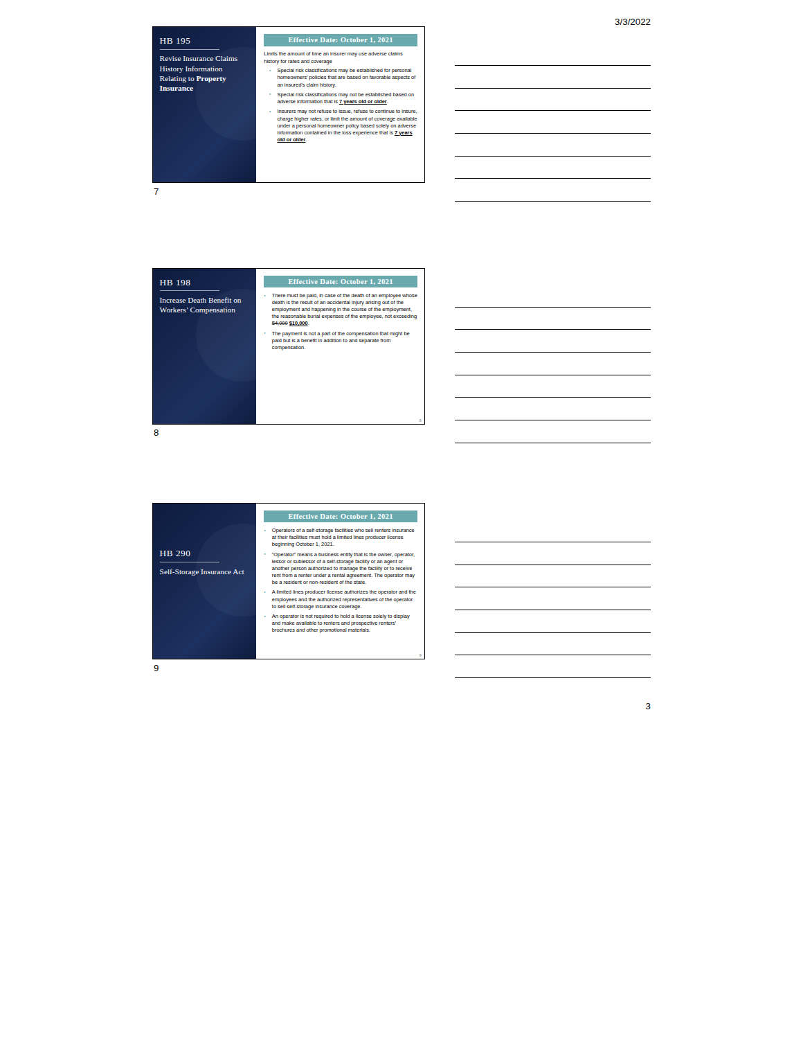3/3/2022
HB 195
Revise Insurance Claims History Information Relating to Property Insurance
Effective Date: October 1, 2021
Limits the amount of time an insurer may use adverse claims history for rates and coverage
Special risk classifications may be established for personal homeowners’ policies that are based on favorable aspects of an insured’s claim history.
Special risk classifications may not be established based on adverse information that is 7 years old or older.
Insurers may not refuse to issue, refuse to continue to insure, charge higher rates, or limit the amount of coverage available under a personal homeowner policy based solely on adverse information contained in the loss experience that is 7 years old or older.
7
HB 198
Increase Death Benefit on Workers’ Compensation
Effective Date: October 1, 2021
There must be paid, in case of the death of an employee whose death is the result of an accidental injury arising out of the employment and happening in the course of the employment, the reasonable burial expenses of the employee, not exceeding $4,000 $10,000.
The payment is not a part of the compensation that might be paid but is a benefit in addition to and separate from compensation.
8
8
HB 290
Self-Storage Insurance Act
Effective Date: October 1, 2021
Operators of a self-storage facilities who sell renters insurance at their facilities must hold a limited lines producer license beginning October 1, 2021.
“Operator” means a business entity that is the owner, operator, lessor or sublessor of a self-storage facility or an agent or another person authorized to manage the facility or to receive rent from a renter under a rental agreement. The operator may be a resident or non-resident of the state.
A limited lines producer license authorizes the operator and the employees and the authorized representatives of the operator to sell self-storage insurance coverage.
An operator is not required to hold a license solely to display and make available to renters and prospective renters’ brochures and other promotional materials.
9
9
3